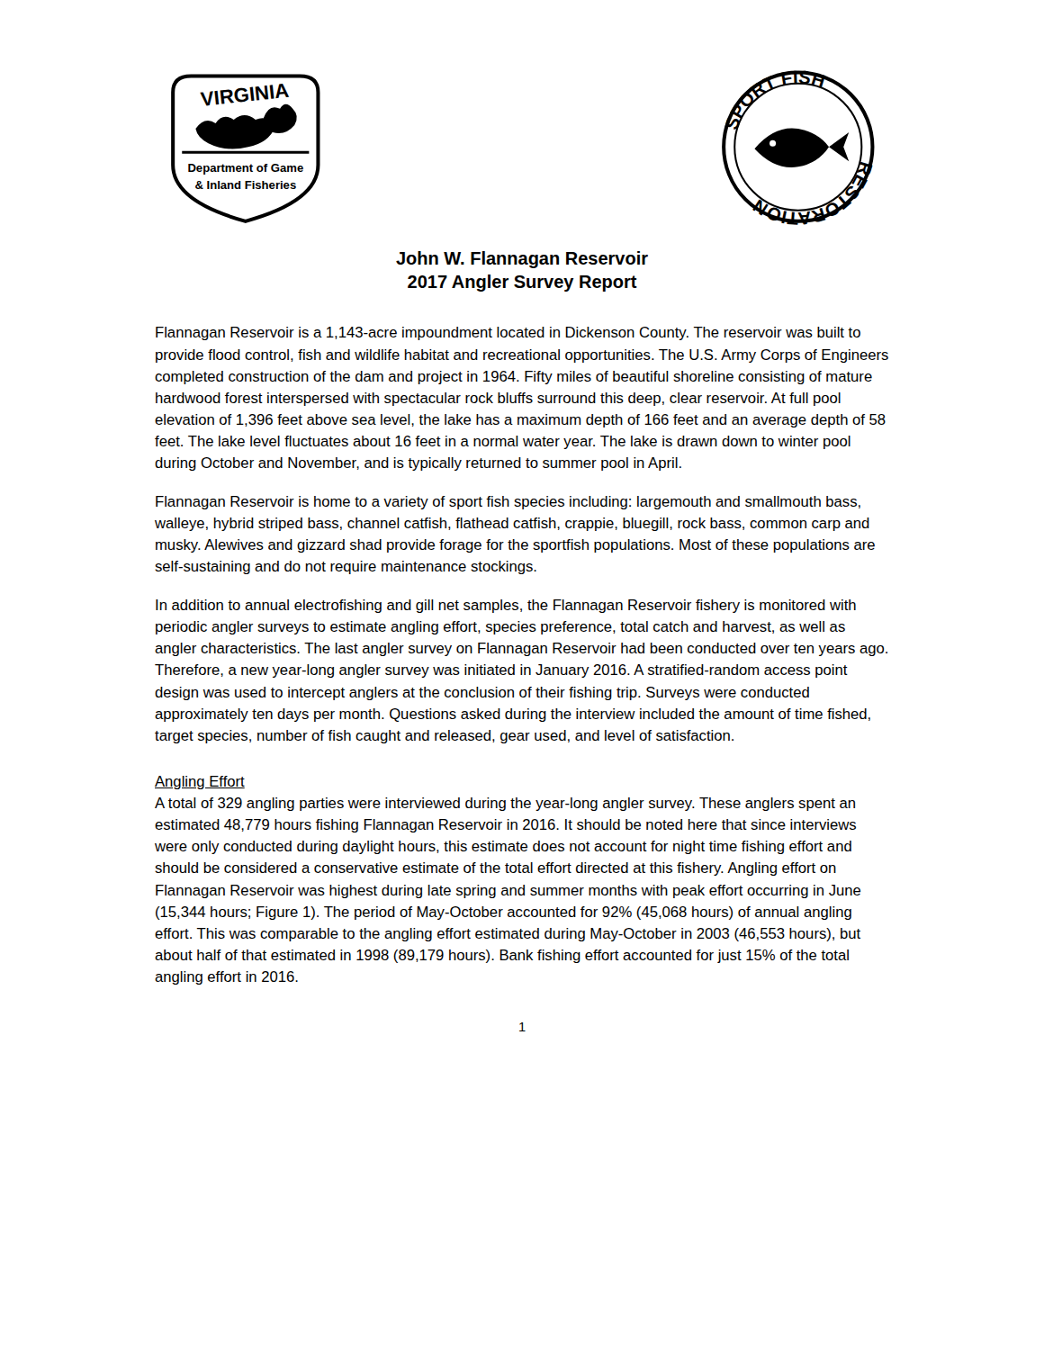VIRGINIA Department of Game & Inland Fisheries
SPORT FISH RESTORATION
John W. Flannagan Reservoir
2017 Angler Survey Report
Flannagan Reservoir is a 1,143-acre impoundment located in Dickenson County. The reservoir was built to provide flood control, fish and wildlife habitat and recreational opportunities. The U.S. Army Corps of Engineers completed construction of the dam and project in 1964. Fifty miles of beautiful shoreline consisting of mature hardwood forest interspersed with spectacular rock bluffs surround this deep, clear reservoir. At full pool elevation of 1,396 feet above sea level, the lake has a maximum depth of 166 feet and an average depth of 58 feet. The lake level fluctuates about 16 feet in a normal water year. The lake is drawn down to winter pool during October and November, and is typically returned to summer pool in April.
Flannagan Reservoir is home to a variety of sport fish species including: largemouth and smallmouth bass, walleye, hybrid striped bass, channel catfish, flathead catfish, crappie, bluegill, rock bass, common carp and musky. Alewives and gizzard shad provide forage for the sportfish populations. Most of these populations are self-sustaining and do not require maintenance stockings.
In addition to annual electrofishing and gill net samples, the Flannagan Reservoir fishery is monitored with periodic angler surveys to estimate angling effort, species preference, total catch and harvest, as well as angler characteristics. The last angler survey on Flannagan Reservoir had been conducted over ten years ago. Therefore, a new year-long angler survey was initiated in January 2016. A stratified-random access point design was used to intercept anglers at the conclusion of their fishing trip. Surveys were conducted approximately ten days per month. Questions asked during the interview included the amount of time fished, target species, number of fish caught and released, gear used, and level of satisfaction.
Angling Effort
A total of 329 angling parties were interviewed during the year-long angler survey. These anglers spent an estimated 48,779 hours fishing Flannagan Reservoir in 2016. It should be noted here that since interviews were only conducted during daylight hours, this estimate does not account for night time fishing effort and should be considered a conservative estimate of the total effort directed at this fishery. Angling effort on Flannagan Reservoir was highest during late spring and summer months with peak effort occurring in June (15,344 hours; Figure 1). The period of May-October accounted for 92% (45,068 hours) of annual angling effort. This was comparable to the angling effort estimated during May-October in 2003 (46,553 hours), but about half of that estimated in 1998 (89,179 hours). Bank fishing effort accounted for just 15% of the total angling effort in 2016.
1